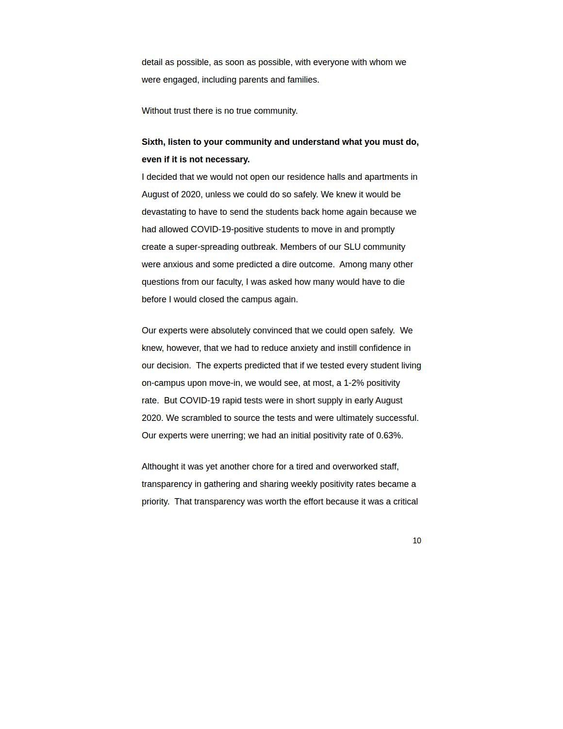detail as possible, as soon as possible, with everyone with whom we were engaged, including parents and families.
Without trust there is no true community.
Sixth, listen to your community and understand what you must do, even if it is not necessary.
I decided that we would not open our residence halls and apartments in August of 2020, unless we could do so safely. We knew it would be devastating to have to send the students back home again because we had allowed COVID-19-positive students to move in and promptly create a super-spreading outbreak. Members of our SLU community were anxious and some predicted a dire outcome. Among many other questions from our faculty, I was asked how many would have to die before I would closed the campus again.
Our experts were absolutely convinced that we could open safely. We knew, however, that we had to reduce anxiety and instill confidence in our decision. The experts predicted that if we tested every student living on-campus upon move-in, we would see, at most, a 1-2% positivity rate. But COVID-19 rapid tests were in short supply in early August 2020. We scrambled to source the tests and were ultimately successful. Our experts were unerring; we had an initial positivity rate of 0.63%.
Althought it was yet another chore for a tired and overworked staff, transparency in gathering and sharing weekly positivity rates became a priority. That transparency was worth the effort because it was a critical
10